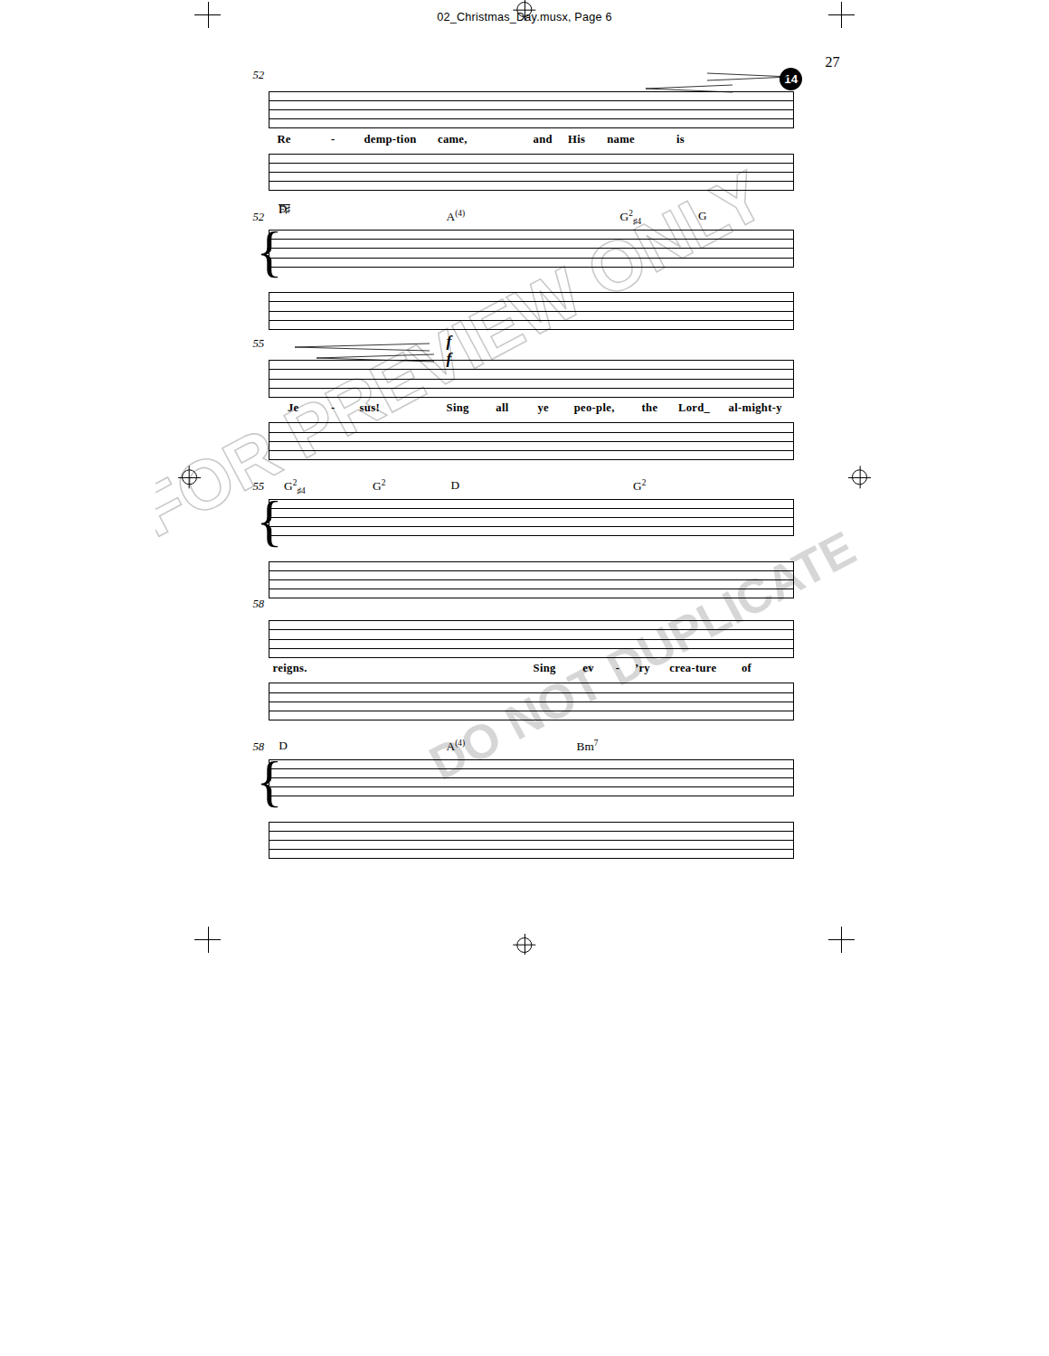02_Christmas_Day.musx, Page 6
27
14
52
Re - demp‑tion came, and His name is
52
DF♯ A(4) G2♯4 G
{
55
f
Je - sus! Sing all ye peo‑ple, the Lord_ al‑might‑y
55
G2♯4 G2 D G2
{
f
58
reigns. Sing ev - ’ry crea‑ture of
58
D A(4) Bm7
{
FOR PREVIEW ONLY
DO NOT DUPLICATE